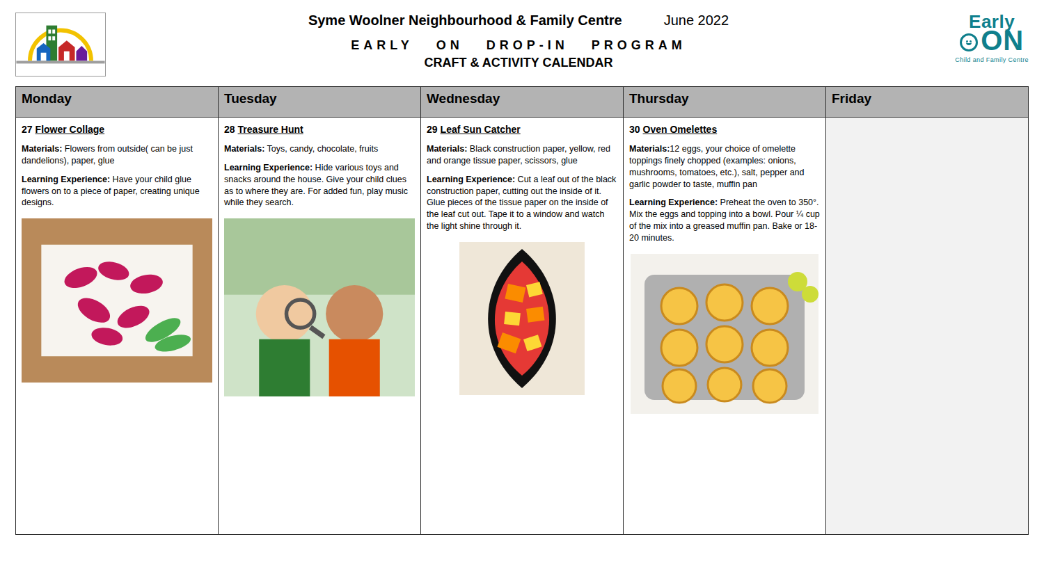Syme Woolner Neighbourhood & Family Centre
June 2022
EARLY ON DROP-IN PROGRAM
CRAFT & ACTIVITY CALENDAR
Early
ON
Child and Family Centre
| Monday | Tuesday | Wednesday | Thursday | Friday |
| --- | --- | --- | --- | --- |
| 27 Flower Collage Materials: Flowers from outside( can be just dandelions), paper, glue Learning Experience: Have your child glue flowers on to a piece of paper, creating unique designs. | 28 Treasure Hunt Materials: Toys, candy, chocolate, fruits Learning Experience: Hide various toys and snacks around the house. Give your child clues as to where they are. For added fun, play music while they search. | 29 Leaf Sun Catcher Materials: Black construction paper, yellow, red and orange tissue paper, scissors, glue Learning Experience: Cut a leaf out of the black construction paper, cutting out the inside of it. Glue pieces of the tissue paper on the inside of the leaf cut out. Tape it to a window and watch the light shine through it. | 30 Oven Omelettes Materials: 12 eggs, your choice of omelette toppings finely chopped (examples: onions, mushrooms, tomatoes, etc.), salt, pepper and garlic powder to taste, muffin pan Learning Experience: Preheat the oven to 350°. Mix the eggs and topping into a bowl. Pour ¼ cup of the mix into a greased muffin pan. Bake or 18-20 minutes. | |